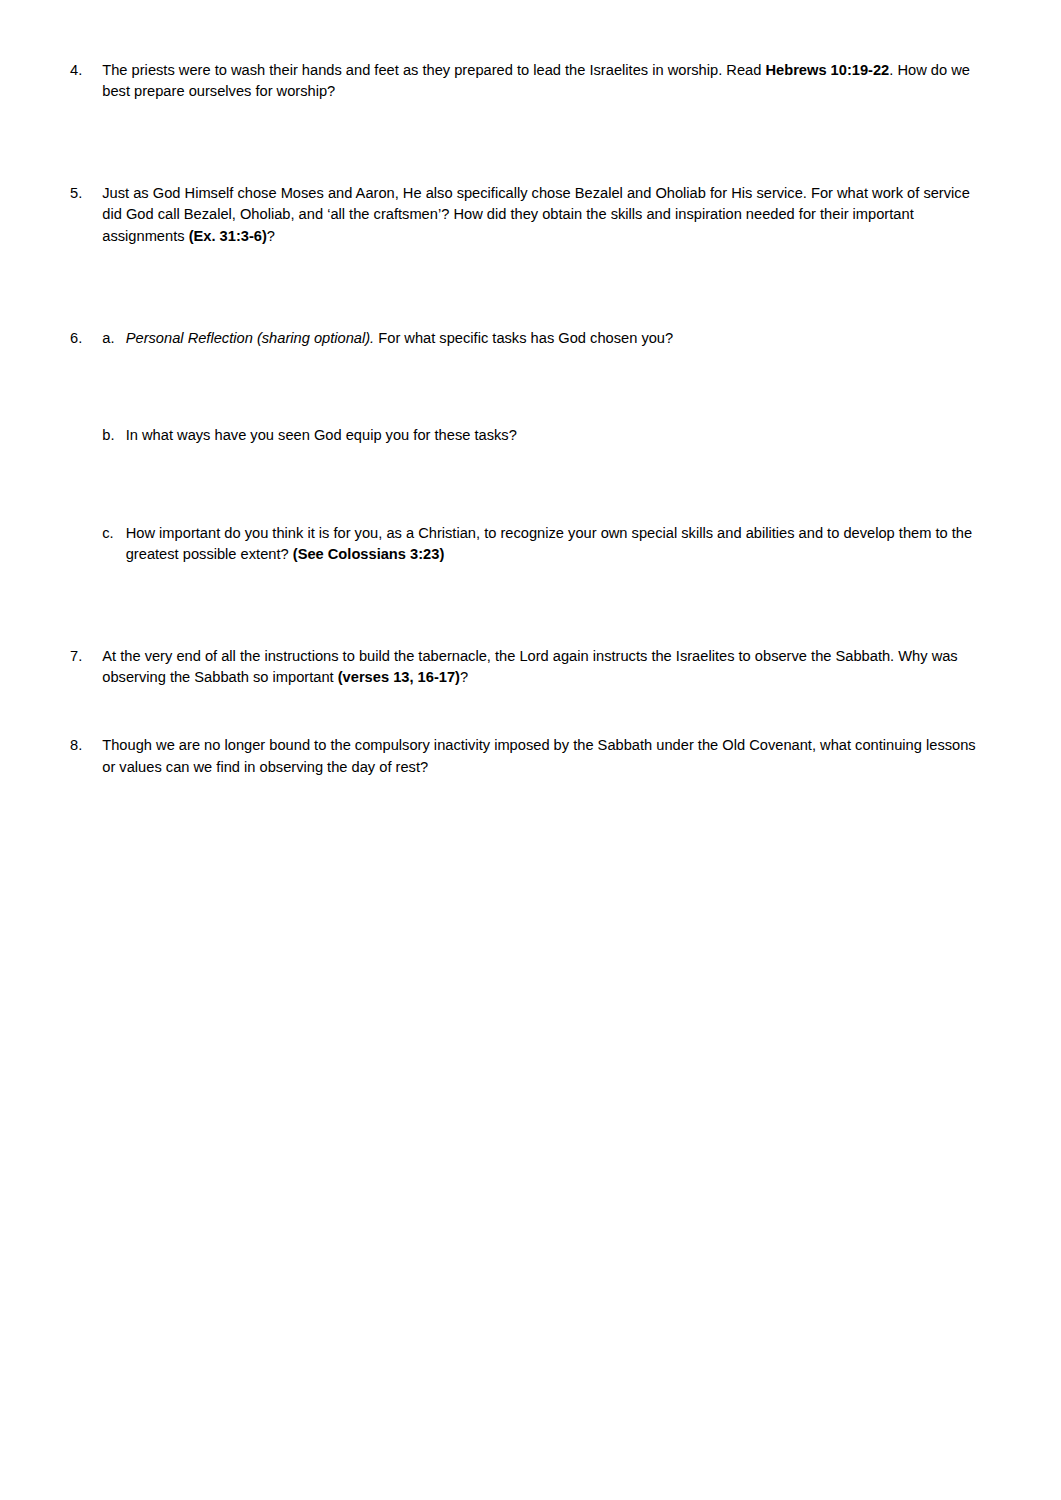The priests were to wash their hands and feet as they prepared to lead the Israelites in worship. Read Hebrews 10:19-22. How do we best prepare ourselves for worship?
Just as God Himself chose Moses and Aaron, He also specifically chose Bezalel and Oholiab for His service. For what work of service did God call Bezalel, Oholiab, and ‘all the craftsmen’? How did they obtain the skills and inspiration needed for their important assignments (Ex. 31:3-6)?
a. Personal Reflection (sharing optional). For what specific tasks has God chosen you?
b. In what ways have you seen God equip you for these tasks?
c. How important do you think it is for you, as a Christian, to recognize your own special skills and abilities and to develop them to the greatest possible extent? (See Colossians 3:23)
At the very end of all the instructions to build the tabernacle, the Lord again instructs the Israelites to observe the Sabbath. Why was observing the Sabbath so important (verses 13, 16-17)?
Though we are no longer bound to the compulsory inactivity imposed by the Sabbath under the Old Covenant, what continuing lessons or values can we find in observing the day of rest?